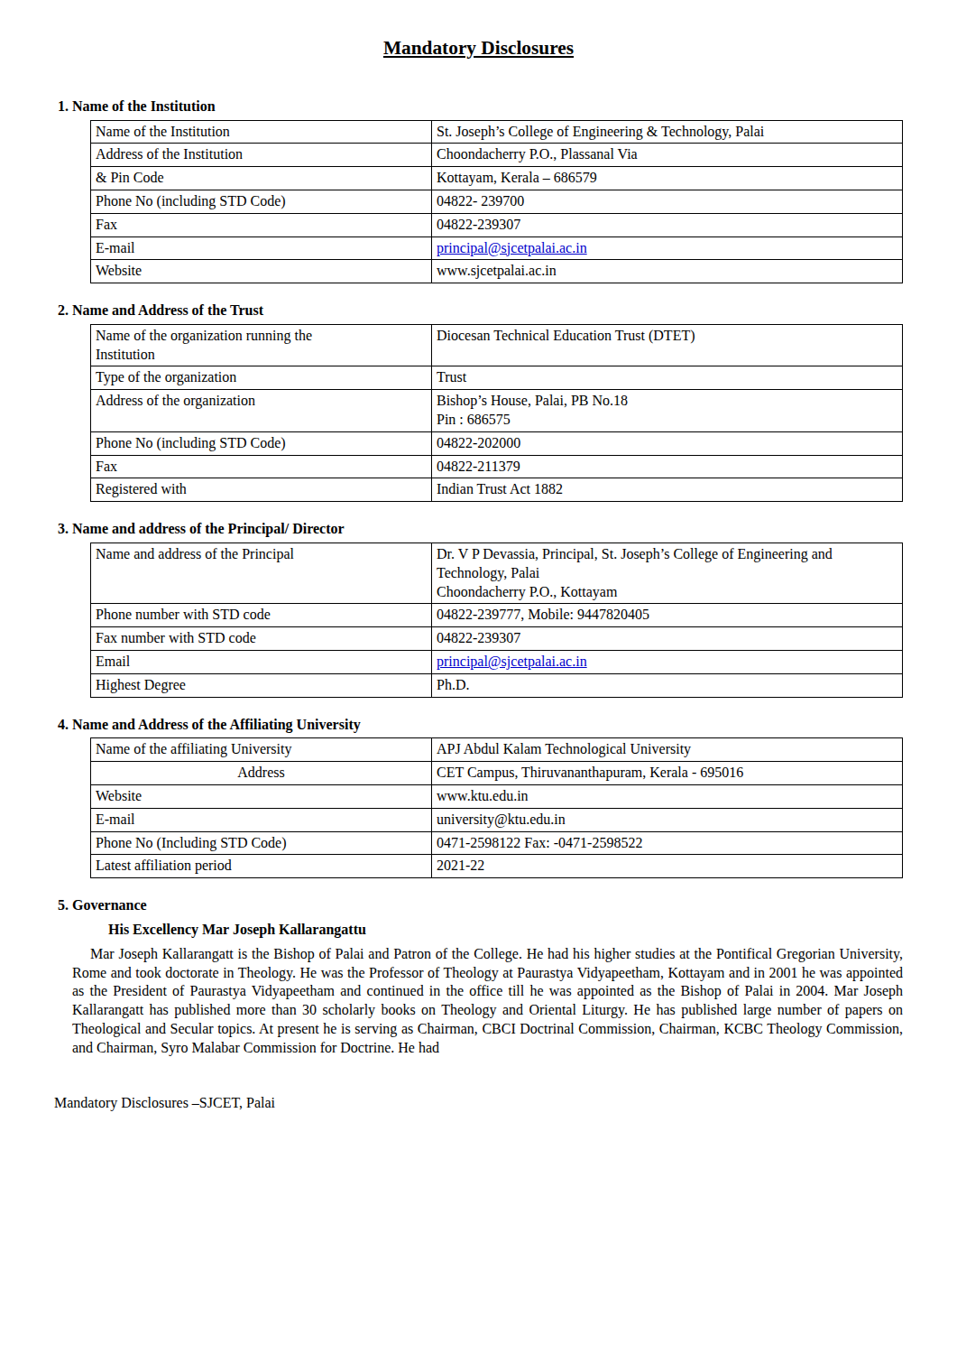Mandatory Disclosures
Name of the Institution
| Name of the Institution | St. Joseph’s College of Engineering & Technology, Palai |
| Address of the Institution | Choondacherry P.O., Plassanal Via |
| & Pin Code | Kottayam, Kerala – 686579 |
| Phone No (including STD Code) | 04822- 239700 |
| Fax | 04822-239307 |
| E-mail | principal@sjcetpalai.ac.in |
| Website | www.sjcetpalai.ac.in |
Name and Address of the Trust
| Name of the organization running the Institution | Diocesan Technical Education Trust (DTET) |
| Type of the organization | Trust |
| Address of the organization | Bishop’s House, Palai, PB No.18 Pin : 686575 |
| Phone No (including STD Code) | 04822-202000 |
| Fax | 04822-211379 |
| Registered with | Indian Trust Act 1882 |
Name and address of the Principal/ Director
| Name and address of the Principal | Dr. V P Devassia, Principal, St. Joseph’s College of Engineering and Technology, Palai Choondacherry P.O., Kottayam |
| Phone number with STD code | 04822-239777, Mobile: 9447820405 |
| Fax number with STD code | 04822-239307 |
| Email | principal@sjcetpalai.ac.in |
| Highest Degree | Ph.D. |
Name and Address of the Affiliating University
| Name of the affiliating University | APJ Abdul Kalam Technological University |
| Address | CET Campus, Thiruvananthapuram, Kerala - 695016 |
| Website | www.ktu.edu.in |
| E-mail | university@ktu.edu.in |
| Phone No (Including STD Code) | 0471-2598122 Fax: -0471-2598522 |
| Latest affiliation period | 2021-22 |
Governance
His Excellency Mar Joseph Kallarangattu
Mar Joseph Kallarangatt is the Bishop of Palai and Patron of the College. He had his higher studies at the Pontifical Gregorian University, Rome and took doctorate in Theology. He was the Professor of Theology at Paurastya Vidyapeetham, Kottayam and in 2001 he was appointed as the President of Paurastya Vidyapeetham and continued in the office till he was appointed as the Bishop of Palai in 2004. Mar Joseph Kallarangatt has published more than 30 scholarly books on Theology and Oriental Liturgy. He has published large number of papers on Theological and Secular topics. At present he is serving as Chairman, CBCI Doctrinal Commission, Chairman, KCBC Theology Commission, and Chairman, Syro Malabar Commission for Doctrine. He had
Mandatory Disclosures –SJCET, Palai